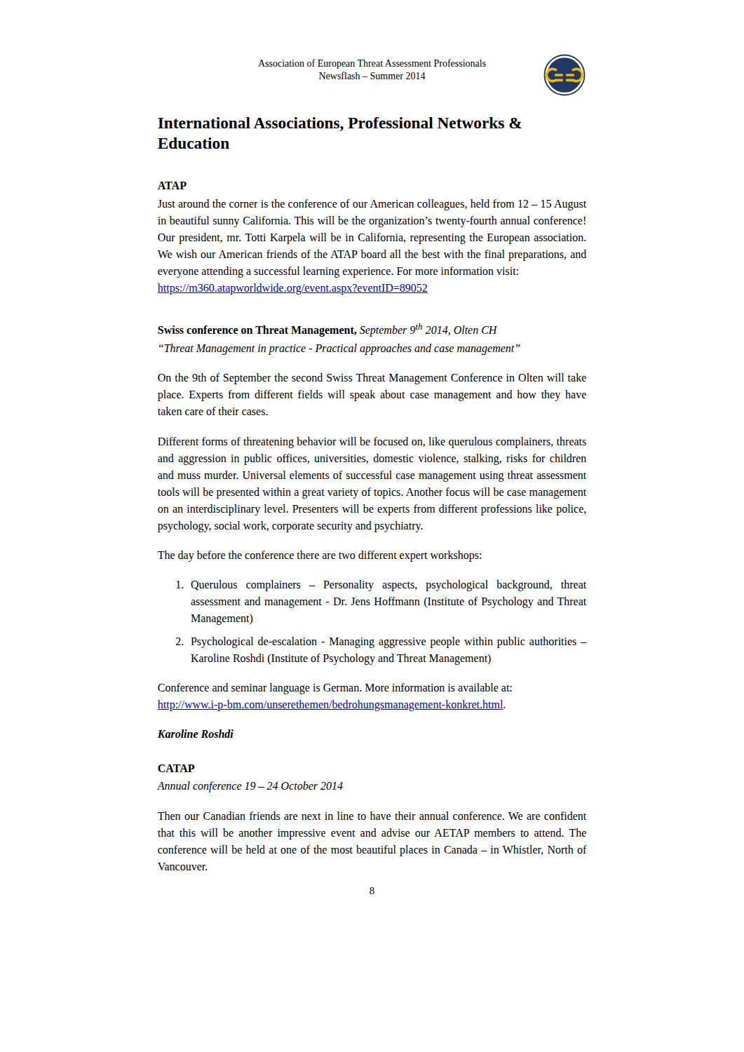Association of European Threat Assessment Professionals
Newsflash – Summer 2014
International Associations, Professional Networks & Education
ATAP
Just around the corner is the conference of our American colleagues, held from 12 – 15 August in beautiful sunny California. This will be the organization’s twenty-fourth annual conference! Our president, mr. Totti Karpela will be in California, representing the European association. We wish our American friends of the ATAP board all the best with the final preparations, and everyone attending a successful learning experience. For more information visit:
https://m360.atapworldwide.org/event.aspx?eventID=89052
Swiss conference on Threat Management, September 9th 2014, Olten CH
“Threat Management in practice - Practical approaches and case management”
On the 9th of September the second Swiss Threat Management Conference in Olten will take place. Experts from different fields will speak about case management and how they have taken care of their cases.
Different forms of threatening behavior will be focused on, like querulous complainers, threats and aggression in public offices, universities, domestic violence, stalking, risks for children and muss murder. Universal elements of successful case management using threat assessment tools will be presented within a great variety of topics. Another focus will be case management on an interdisciplinary level. Presenters will be experts from different professions like police, psychology, social work, corporate security and psychiatry.
The day before the conference there are two different expert workshops:
Querulous complainers – Personality aspects, psychological background, threat assessment and management - Dr. Jens Hoffmann (Institute of Psychology and Threat Management)
Psychological de-escalation - Managing aggressive people within public authorities – Karoline Roshdi (Institute of Psychology and Threat Management)
Conference and seminar language is German. More information is available at:
http://www.i-p-bm.com/unserethemen/bedrohungsmanagement-konkret.html.
Karoline Roshdi
CATAP
Annual conference 19 – 24 October 2014
Then our Canadian friends are next in line to have their annual conference. We are confident that this will be another impressive event and advise our AETAP members to attend. The conference will be held at one of the most beautiful places in Canada – in Whistler, North of Vancouver.
8